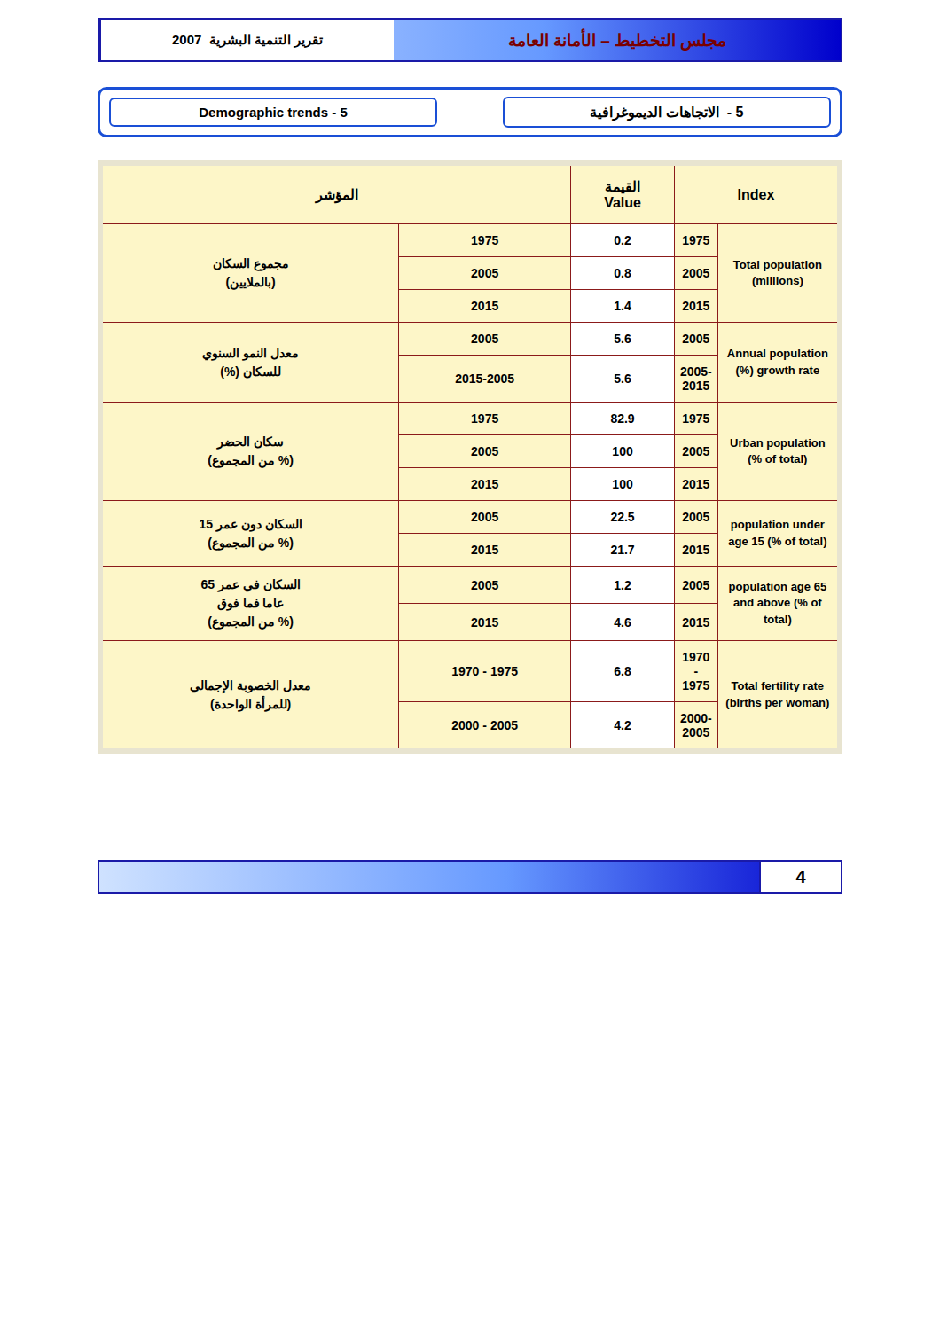مجلس التخطيط – الأمانة العامة
تقرير التنمية البشرية 2007
5 - الاتجاهات الديموغرافية
5 - Demographic trends
| Index | القيمة Value | المؤشر |
| --- | --- | --- |
| Total population (millions) | 1975 | 0.2 | 1975 | مجموع السكان (بالملايين) |
| 2005 | 0.8 | 2005 |
| 2015 | 1.4 | 2015 |
| Annual population growth rate (%) | 2005 | 5.6 | 2005 | معدل النمو السنوي للسكان (%) |
| 2005-2015 | 5.6 | 2015-2005 |
| Urban population (% of total) | 1975 | 82.9 | 1975 | سكان الحضر (% من المجموع) |
| 2005 | 100 | 2005 |
| 2015 | 100 | 2015 |
| population under age 15 (% of total) | 2005 | 22.5 | 2005 | السكان دون عمر 15 (% من المجموع) |
| 2015 | 21.7 | 2015 |
| population age 65 and above (% of total) | 2005 | 1.2 | 2005 | السكان في عمر 65 عاما فما فوق (% من المجموع) |
| 2015 | 4.6 | 2015 |
| Total fertility rate (births per woman) | 1970 - 1975 | 6.8 | 1975 - 1970 | معدل الخصوبة الإجمالي (للمرأة الواحدة) |
| 2000-2005 | 4.2 | 2005 - 2000 |
4